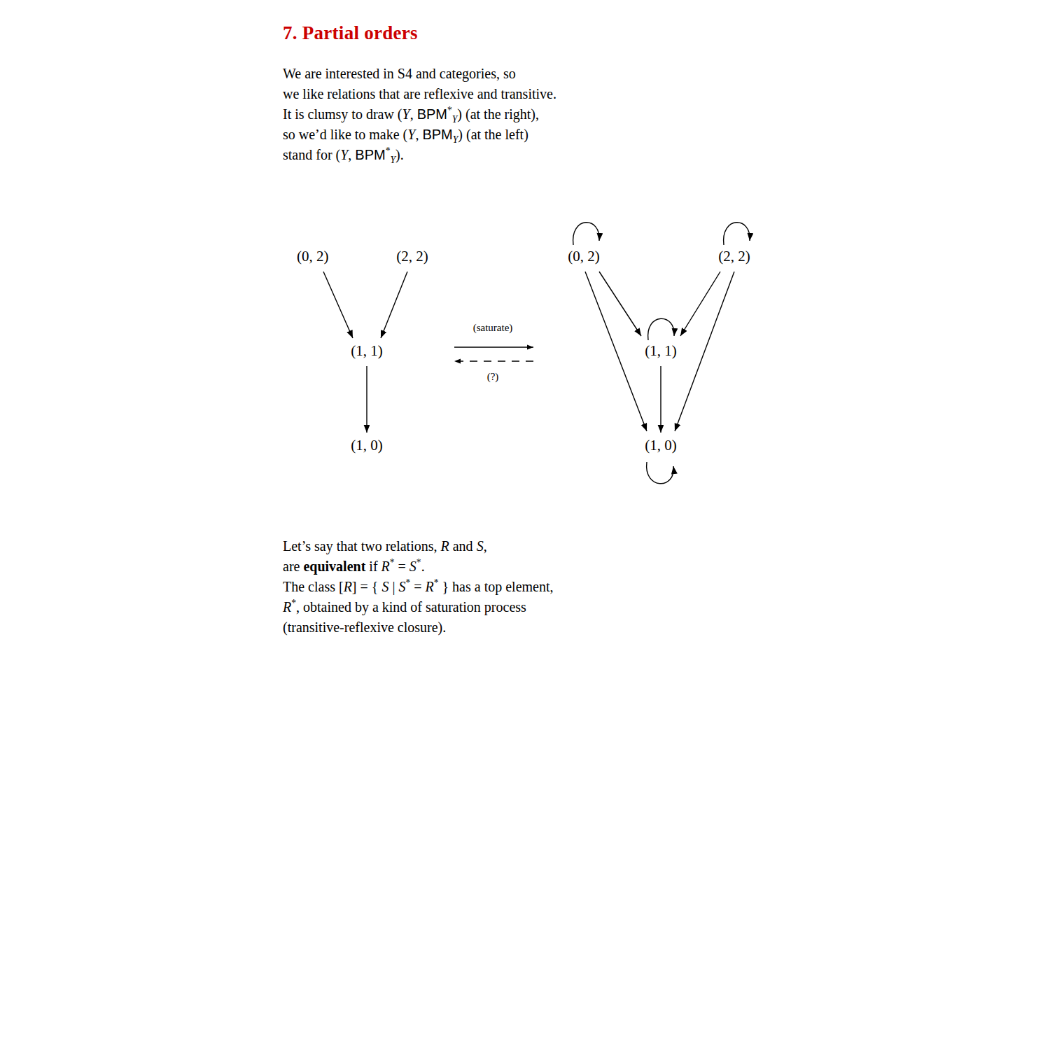7. Partial orders
We are interested in S4 and categories, so
we like relations that are reflexive and transitive.
It is clumsy to draw (Y, BPM*Y) (at the right),
so we’d like to make (Y, BPMY) (at the left)
stand for (Y, BPM*Y).
(0, 2) (2, 2) (1, 1) (1, 0) (saturate) (?) (0, 2) (2, 2) (1, 1) (1, 0)
Let’s say that two relations, R and S,
are equivalent if R* = S*.
The class [R] = { S | S* = R* } has a top element,
R*, obtained by a kind of saturation process
(transitive-reflexive closure).